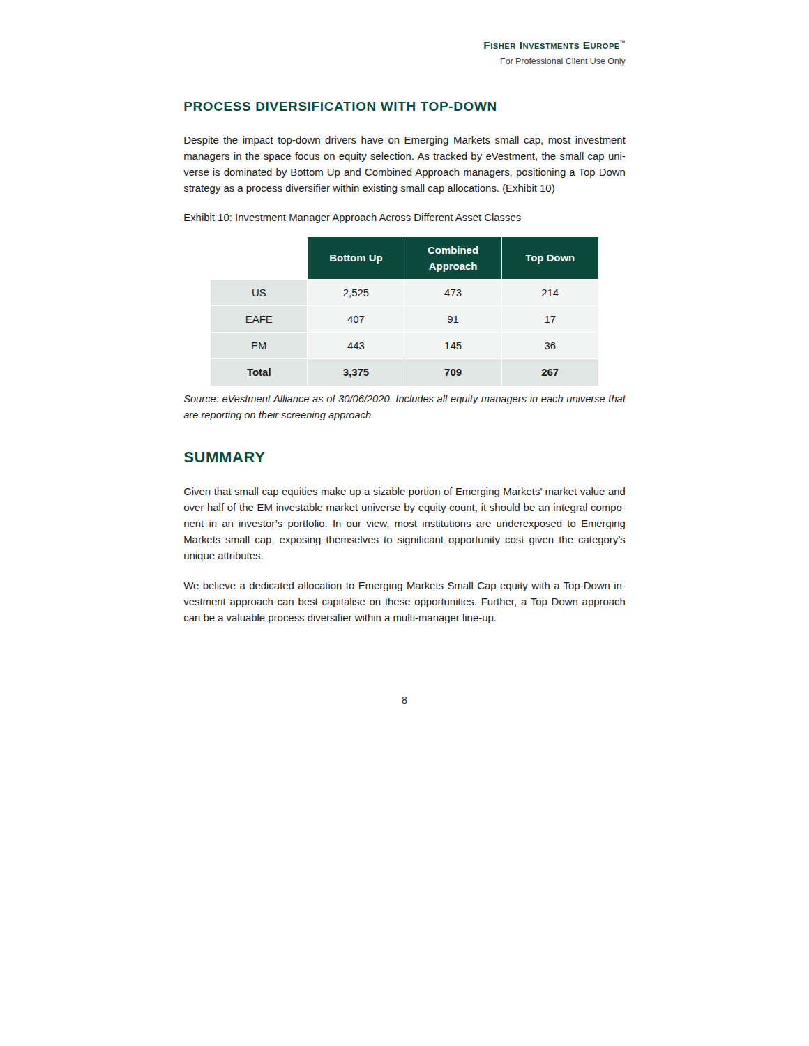Fisher Investments Europe™
For Professional Client Use Only
Process Diversification with Top-Down
Despite the impact top-down drivers have on Emerging Markets small cap, most investment managers in the space focus on equity selection. As tracked by eVestment, the small cap universe is dominated by Bottom Up and Combined Approach managers, positioning a Top Down strategy as a process diversifier within existing small cap allocations. (Exhibit 10)
Exhibit 10: Investment Manager Approach Across Different Asset Classes
| | Bottom Up | Combined Approach | Top Down |
| --- | --- | --- | --- |
| US | 2,525 | 473 | 214 |
| EAFE | 407 | 91 | 17 |
| EM | 443 | 145 | 36 |
| Total | 3,375 | 709 | 267 |
Source: eVestment Alliance as of 30/06/2020. Includes all equity managers in each universe that are reporting on their screening approach.
Summary
Given that small cap equities make up a sizable portion of Emerging Markets’ market value and over half of the EM investable market universe by equity count, it should be an integral component in an investor’s portfolio. In our view, most institutions are underexposed to Emerging Markets small cap, exposing themselves to significant opportunity cost given the category’s unique attributes.
We believe a dedicated allocation to Emerging Markets Small Cap equity with a Top-Down investment approach can best capitalise on these opportunities. Further, a Top Down approach can be a valuable process diversifier within a multi-manager line-up.
8